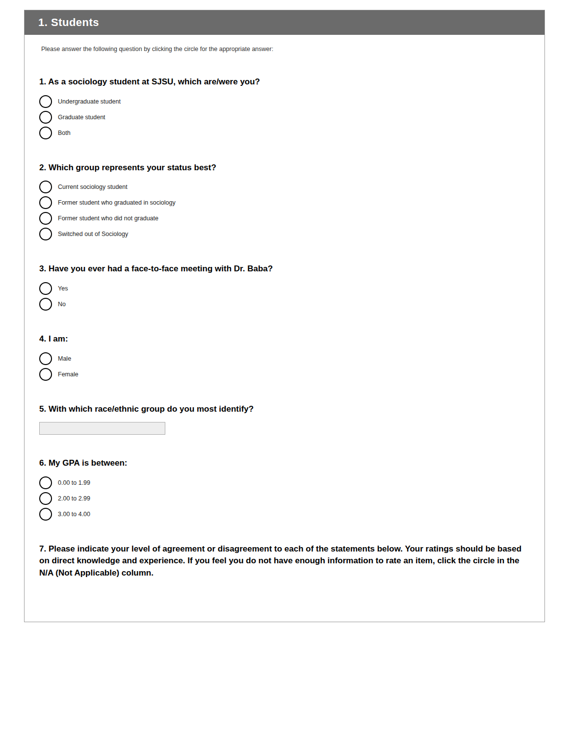1. Students
Please answer the following question by clicking the circle for the appropriate answer:
1. As a sociology student at SJSU, which are/were you?
Undergraduate student
Graduate student
Both
2. Which group represents your status best?
Current sociology student
Former student who graduated in sociology
Former student who did not graduate
Switched out of Sociology
3. Have you ever had a face-to-face meeting with Dr. Baba?
Yes
No
4. I am:
Male
Female
5. With which race/ethnic group do you most identify?
6. My GPA is between:
0.00 to 1.99
2.00 to 2.99
3.00 to 4.00
7. Please indicate your level of agreement or disagreement to each of the statements below. Your ratings should be based on direct knowledge and experience. If you feel you do not have enough information to rate an item, click the circle in the N/A (Not Applicable) column.